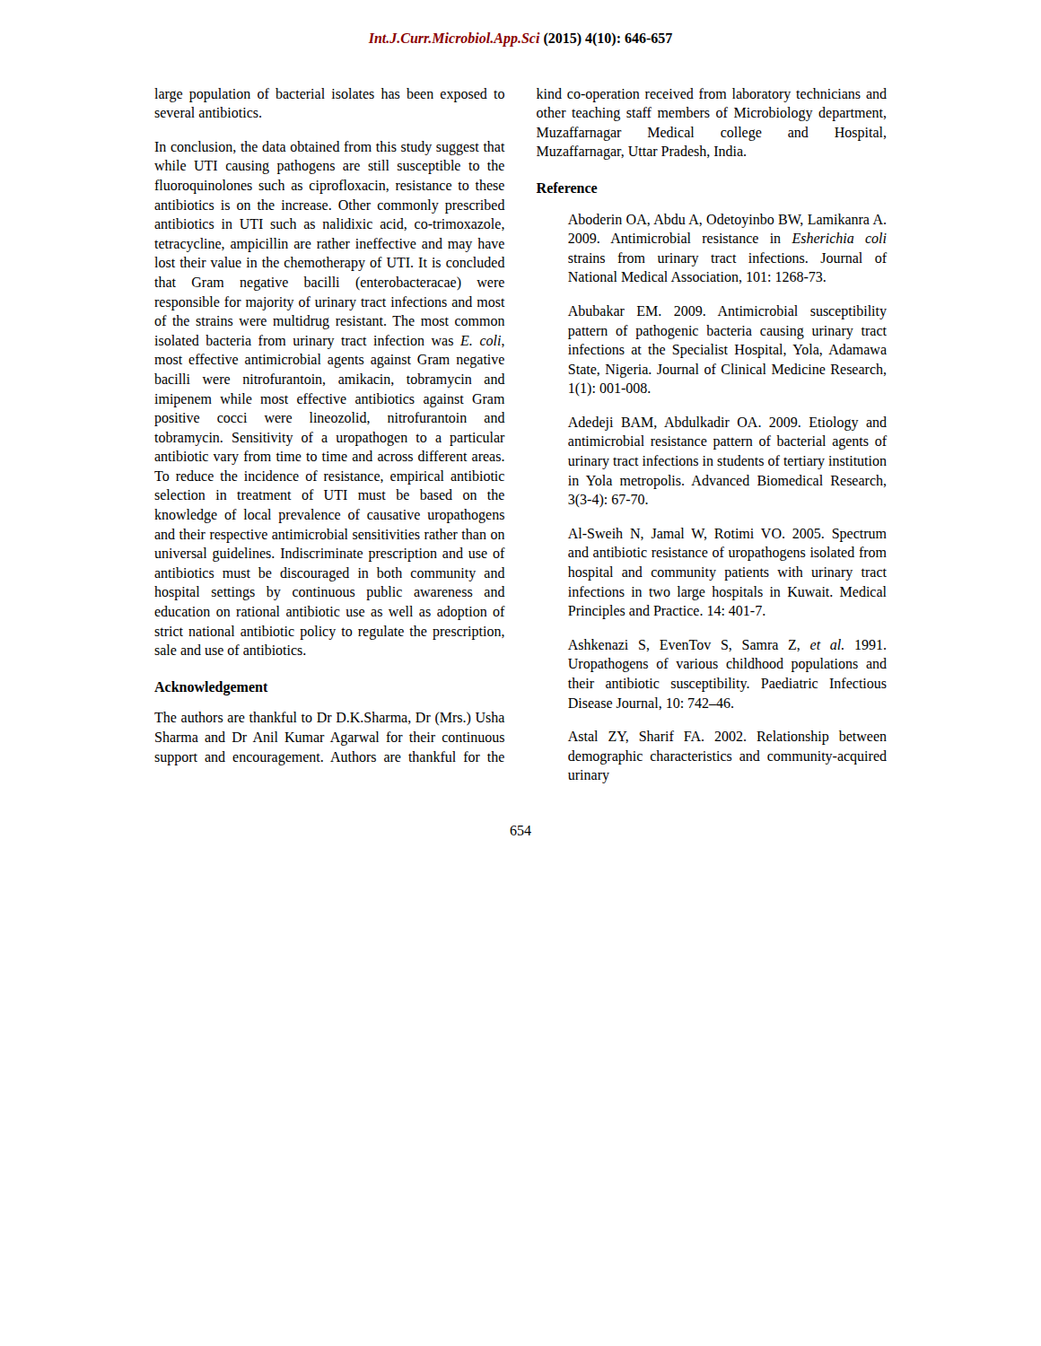Int.J.Curr.Microbiol.App.Sci (2015) 4(10): 646-657
large population of bacterial isolates has been exposed to several antibiotics.
In conclusion, the data obtained from this study suggest that while UTI causing pathogens are still susceptible to the fluoroquinolones such as ciprofloxacin, resistance to these antibiotics is on the increase. Other commonly prescribed antibiotics in UTI such as nalidixic acid, co-trimoxazole, tetracycline, ampicillin are rather ineffective and may have lost their value in the chemotherapy of UTI. It is concluded that Gram negative bacilli (enterobacteracae) were responsible for majority of urinary tract infections and most of the strains were multidrug resistant. The most common isolated bacteria from urinary tract infection was E. coli, most effective antimicrobial agents against Gram negative bacilli were nitrofurantoin, amikacin, tobramycin and imipenem while most effective antibiotics against Gram positive cocci were lineozolid, nitrofurantoin and tobramycin. Sensitivity of a uropathogen to a particular antibiotic vary from time to time and across different areas. To reduce the incidence of resistance, empirical antibiotic selection in treatment of UTI must be based on the knowledge of local prevalence of causative uropathogens and their respective antimicrobial sensitivities rather than on universal guidelines. Indiscriminate prescription and use of antibiotics must be discouraged in both community and hospital settings by continuous public awareness and education on rational antibiotic use as well as adoption of strict national antibiotic policy to regulate the prescription, sale and use of antibiotics.
Acknowledgement
The authors are thankful to Dr D.K.Sharma, Dr (Mrs.) Usha Sharma and Dr Anil Kumar Agarwal for their continuous support and encouragement. Authors are thankful for the kind co-operation received from laboratory technicians and other teaching staff members of Microbiology department, Muzaffarnagar Medical college and Hospital, Muzaffarnagar, Uttar Pradesh, India.
Reference
Aboderin OA, Abdu A, Odetoyinbo BW, Lamikanra A. 2009. Antimicrobial resistance in Esherichia coli strains from urinary tract infections. Journal of National Medical Association, 101: 1268-73.
Abubakar EM. 2009. Antimicrobial susceptibility pattern of pathogenic bacteria causing urinary tract infections at the Specialist Hospital, Yola, Adamawa State, Nigeria. Journal of Clinical Medicine Research, 1(1): 001-008.
Adedeji BAM, Abdulkadir OA. 2009. Etiology and antimicrobial resistance pattern of bacterial agents of urinary tract infections in students of tertiary institution in Yola metropolis. Advanced Biomedical Research, 3(3-4): 67-70.
Al-Sweih N, Jamal W, Rotimi VO. 2005. Spectrum and antibiotic resistance of uropathogens isolated from hospital and community patients with urinary tract infections in two large hospitals in Kuwait. Medical Principles and Practice. 14: 401-7.
Ashkenazi S, EvenTov S, Samra Z, et al. 1991. Uropathogens of various childhood populations and their antibiotic susceptibility. Paediatric Infectious Disease Journal, 10: 742–46.
Astal ZY, Sharif FA. 2002. Relationship between demographic characteristics and community-acquired urinary
654